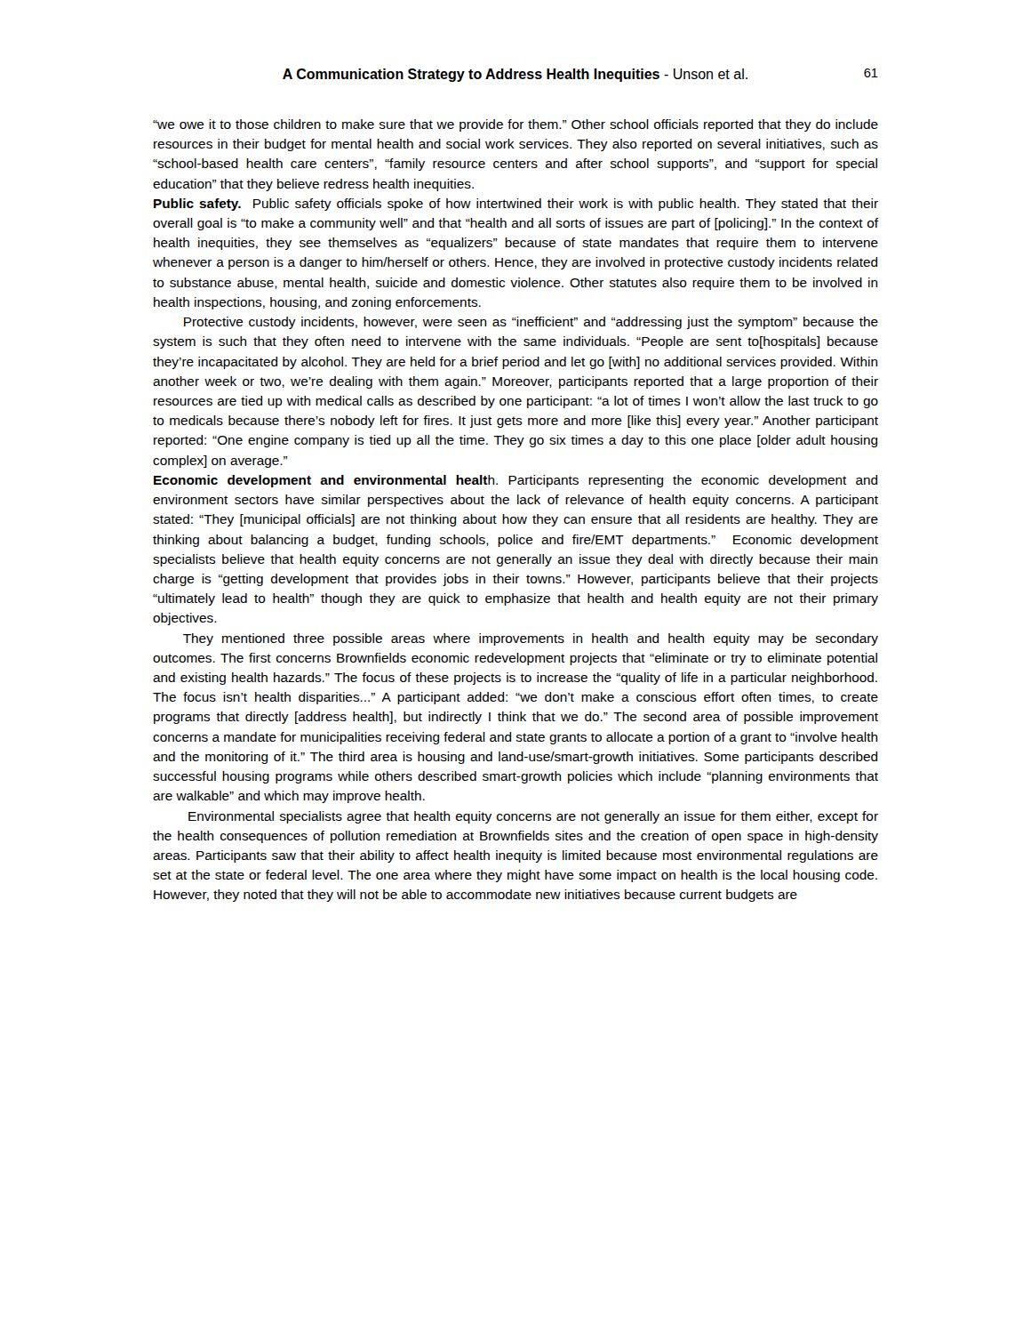A Communication Strategy to Address Health Inequities - Unson et al.
61
“we owe it to those children to make sure that we provide for them.” Other school officials reported that they do include resources in their budget for mental health and social work services. They also reported on several initiatives, such as “school-based health care centers”, “family resource centers and after school supports”, and “support for special education” that they believe redress health inequities.
Public safety. Public safety officials spoke of how intertwined their work is with public health. They stated that their overall goal is “to make a community well” and that “health and all sorts of issues are part of [policing].” In the context of health inequities, they see themselves as “equalizers” because of state mandates that require them to intervene whenever a person is a danger to him/herself or others. Hence, they are involved in protective custody incidents related to substance abuse, mental health, suicide and domestic violence. Other statutes also require them to be involved in health inspections, housing, and zoning enforcements.
Protective custody incidents, however, were seen as “inefficient” and “addressing just the symptom” because the system is such that they often need to intervene with the same individuals. “People are sent to[hospitals] because they’re incapacitated by alcohol. They are held for a brief period and let go [with] no additional services provided. Within another week or two, we’re dealing with them again.” Moreover, participants reported that a large proportion of their resources are tied up with medical calls as described by one participant: “a lot of times I won’t allow the last truck to go to medicals because there’s nobody left for fires. It just gets more and more [like this] every year.” Another participant reported: “One engine company is tied up all the time. They go six times a day to this one place [older adult housing complex] on average.”
Economic development and environmental health. Participants representing the economic development and environment sectors have similar perspectives about the lack of relevance of health equity concerns. A participant stated: “They [municipal officials] are not thinking about how they can ensure that all residents are healthy. They are thinking about balancing a budget, funding schools, police and fire/EMT departments.” Economic development specialists believe that health equity concerns are not generally an issue they deal with directly because their main charge is “getting development that provides jobs in their towns.” However, participants believe that their projects “ultimately lead to health” though they are quick to emphasize that health and health equity are not their primary objectives.
They mentioned three possible areas where improvements in health and health equity may be secondary outcomes. The first concerns Brownfields economic redevelopment projects that “eliminate or try to eliminate potential and existing health hazards.” The focus of these projects is to increase the “quality of life in a particular neighborhood. The focus isn’t health disparities...” A participant added: “we don’t make a conscious effort often times, to create programs that directly [address health], but indirectly I think that we do.” The second area of possible improvement concerns a mandate for municipalities receiving federal and state grants to allocate a portion of a grant to “involve health and the monitoring of it.” The third area is housing and land-use/smart-growth initiatives. Some participants described successful housing programs while others described smart-growth policies which include “planning environments that are walkable” and which may improve health.
Environmental specialists agree that health equity concerns are not generally an issue for them either, except for the health consequences of pollution remediation at Brownfields sites and the creation of open space in high-density areas. Participants saw that their ability to affect health inequity is limited because most environmental regulations are set at the state or federal level. The one area where they might have some impact on health is the local housing code. However, they noted that they will not be able to accommodate new initiatives because current budgets are